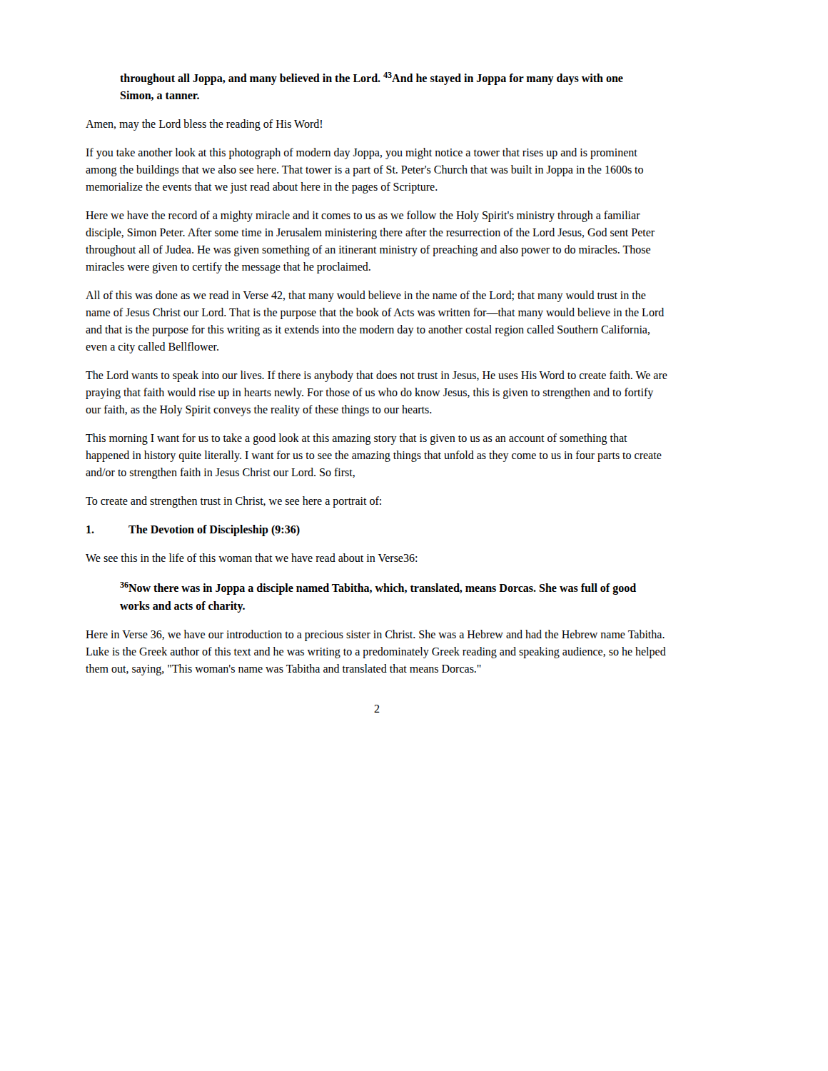throughout all Joppa, and many believed in the Lord. 43And he stayed in Joppa for many days with one Simon, a tanner.
Amen, may the Lord bless the reading of His Word!
If you take another look at this photograph of modern day Joppa, you might notice a tower that rises up and is prominent among the buildings that we also see here. That tower is a part of St. Peter's Church that was built in Joppa in the 1600s to memorialize the events that we just read about here in the pages of Scripture.
Here we have the record of a mighty miracle and it comes to us as we follow the Holy Spirit's ministry through a familiar disciple, Simon Peter. After some time in Jerusalem ministering there after the resurrection of the Lord Jesus, God sent Peter throughout all of Judea. He was given something of an itinerant ministry of preaching and also power to do miracles. Those miracles were given to certify the message that he proclaimed.
All of this was done as we read in Verse 42, that many would believe in the name of the Lord; that many would trust in the name of Jesus Christ our Lord. That is the purpose that the book of Acts was written for—that many would believe in the Lord and that is the purpose for this writing as it extends into the modern day to another costal region called Southern California, even a city called Bellflower.
The Lord wants to speak into our lives. If there is anybody that does not trust in Jesus, He uses His Word to create faith. We are praying that faith would rise up in hearts newly. For those of us who do know Jesus, this is given to strengthen and to fortify our faith, as the Holy Spirit conveys the reality of these things to our hearts.
This morning I want for us to take a good look at this amazing story that is given to us as an account of something that happened in history quite literally. I want for us to see the amazing things that unfold as they come to us in four parts to create and/or to strengthen faith in Jesus Christ our Lord. So first,
To create and strengthen trust in Christ, we see here a portrait of:
1. The Devotion of Discipleship (9:36)
We see this in the life of this woman that we have read about in Verse36:
36Now there was in Joppa a disciple named Tabitha, which, translated, means Dorcas. She was full of good works and acts of charity.
Here in Verse 36, we have our introduction to a precious sister in Christ. She was a Hebrew and had the Hebrew name Tabitha. Luke is the Greek author of this text and he was writing to a predominately Greek reading and speaking audience, so he helped them out, saying, "This woman's name was Tabitha and translated that means Dorcas."
2